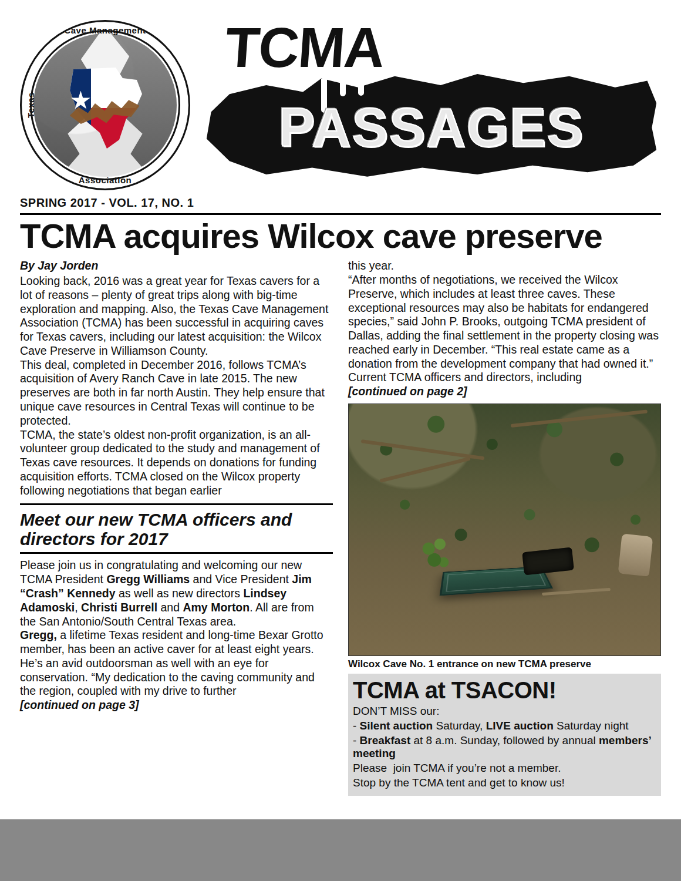Cave Management Association Texas
TCMA
PASSAGES
SPRING 2017 - VOL. 17, NO. 1
TCMA acquires Wilcox cave preserve
By Jay Jorden
Looking back, 2016 was a great year for Texas cavers for a lot of reasons – plenty of great trips along with big-time exploration and mapping. Also, the Texas Cave Management Association (TCMA) has been successful in acquiring caves for Texas cavers, including our latest acquisition: the Wilcox Cave Preserve in Williamson County.
This deal, completed in December 2016, follows TCMA’s acquisition of Avery Ranch Cave in late 2015. The new preserves are both in far north Austin. They help ensure that unique cave resources in Central Texas will continue to be protected.
TCMA, the state’s oldest non-profit organization, is an all-volunteer group dedicated to the study and management of Texas cave resources. It depends on donations for funding acquisition efforts. TCMA closed on the Wilcox property following negotiations that began earlier
Meet our new TCMA officers and directors for 2017
Please join us in congratulating and welcoming our new TCMA President Gregg Williams and Vice President Jim “Crash” Kennedy as well as new directors Lindsey Adamoski, Christi Burrell and Amy Morton. All are from the San Antonio/South Central Texas area.
Gregg, a lifetime Texas resident and long-time Bexar Grotto member, has been an active caver for at least eight years. He’s an avid outdoorsman as well with an eye for conservation. “My dedication to the caving community and the region, coupled with my drive to further
[continued on page 3]
this year.
“After months of negotiations, we received the Wilcox Preserve, which includes at least three caves. These exceptional resources may also be habitats for endangered species,” said John P. Brooks, outgoing TCMA president of Dallas, adding the final settlement in the property closing was reached early in December. “This real estate came as a donation from the development company that had owned it.”
Current TCMA officers and directors, including
[continued on page 2]
Wilcox Cave No. 1 entrance on new TCMA preserve
TCMA at TSACON!
DON’T MISS our:
- Silent auction Saturday, LIVE auction Saturday night
- Breakfast at 8 a.m. Sunday, followed by annual members’ meeting
Please join TCMA if you’re not a member.
Stop by the TCMA tent and get to know us!